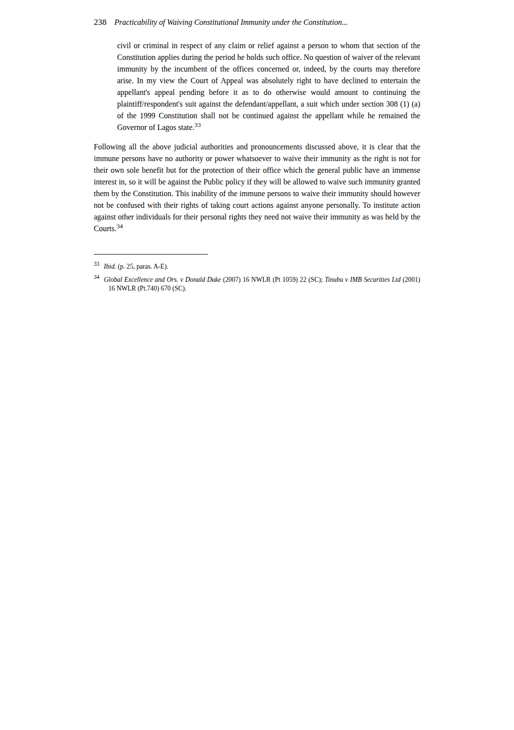238 Practicability of Waiving Constitutional Immunity under the Constitution...
civil or criminal in respect of any claim or relief against a person to whom that section of the Constitution applies during the period he holds such office. No question of waiver of the relevant immunity by the incumbent of the offices concerned or, indeed, by the courts may therefore arise. In my view the Court of Appeal was absolutely right to have declined to entertain the appellant's appeal pending before it as to do otherwise would amount to continuing the plaintiff/respondent's suit against the defendant/appellant, a suit which under section 308 (1) (a) of the 1999 Constitution shall not be continued against the appellant while he remained the Governor of Lagos state.33
Following all the above judicial authorities and pronouncements discussed above, it is clear that the immune persons have no authority or power whatsoever to waive their immunity as the right is not for their own sole benefit but for the protection of their office which the general public have an immense interest in, so it will be against the Public policy if they will be allowed to waive such immunity granted them by the Constitution. This inability of the immune persons to waive their immunity should however not be confused with their rights of taking court actions against anyone personally. To institute action against other individuals for their personal rights they need not waive their immunity as was held by the Courts.34
33 Ibid. (p. 25, paras. A-E).
34 Global Excellence and Ors. v Donald Duke (2007) 16 NWLR (Pt 1059) 22 (SC); Tinubu v IMB Securities Ltd (2001) 16 NWLR (Pt.740) 670 (SC).